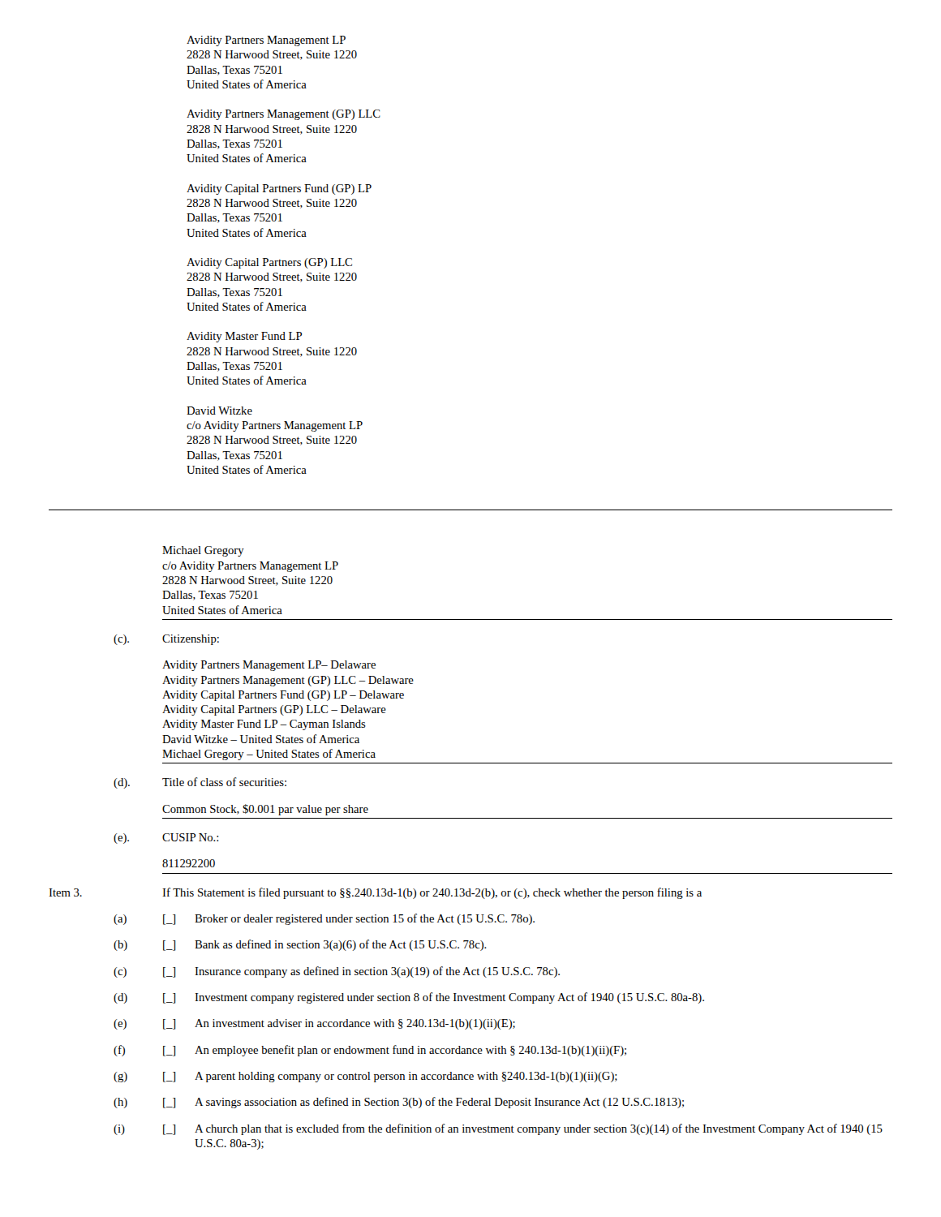Avidity Partners Management LP
2828 N Harwood Street, Suite 1220
Dallas, Texas 75201
United States of America
Avidity Partners Management (GP) LLC
2828 N Harwood Street, Suite 1220
Dallas, Texas 75201
United States of America
Avidity Capital Partners Fund (GP) LP
2828 N Harwood Street, Suite 1220
Dallas, Texas 75201
United States of America
Avidity Capital Partners (GP) LLC
2828 N Harwood Street, Suite 1220
Dallas, Texas 75201
United States of America
Avidity Master Fund LP
2828 N Harwood Street, Suite 1220
Dallas, Texas 75201
United States of America
David Witzke
c/o Avidity Partners Management LP
2828 N Harwood Street, Suite 1220
Dallas, Texas 75201
United States of America
| | | Michael Gregory c/o Avidity Partners Management LP 2828 N Harwood Street, Suite 1220 Dallas, Texas 75201 United States of America |
| | (c). | Citizenship: |
| | | Avidity Partners Management LP– Delaware Avidity Partners Management (GP) LLC – Delaware Avidity Capital Partners Fund (GP) LP – Delaware Avidity Capital Partners (GP) LLC – Delaware Avidity Master Fund LP – Cayman Islands David Witzke – United States of America Michael Gregory – United States of America |
| | (d). | Title of class of securities: |
| | | Common Stock, $0.001 par value per share |
| | (e). | CUSIP No.: |
| | | 811292200 |
| Item 3. | | If This Statement is filed pursuant to §§.240.13d-1(b) or 240.13d-2(b), or (c), check whether the person filing is a |
| | (a) | [_] | Broker or dealer registered under section 15 of the Act (15 U.S.C. 78o). |
| | (b) | [_] | Bank as defined in section 3(a)(6) of the Act (15 U.S.C. 78c). |
| | (c) | [_] | Insurance company as defined in section 3(a)(19) of the Act (15 U.S.C. 78c). |
| | (d) | [_] | Investment company registered under section 8 of the Investment Company Act of 1940 (15 U.S.C. 80a-8). |
| | (e) | [_] | An investment adviser in accordance with § 240.13d-1(b)(1)(ii)(E); |
| | (f) | [_] | An employee benefit plan or endowment fund in accordance with § 240.13d-1(b)(1)(ii)(F); |
| | (g) | [_] | A parent holding company or control person in accordance with §240.13d-1(b)(1)(ii)(G); |
| | (h) | [_] | A savings association as defined in Section 3(b) of the Federal Deposit Insurance Act (12 U.S.C.1813); |
| | (i) | [_] | A church plan that is excluded from the definition of an investment company under section 3(c)(14) of the Investment Company Act of 1940 (15 U.S.C. 80a-3); |